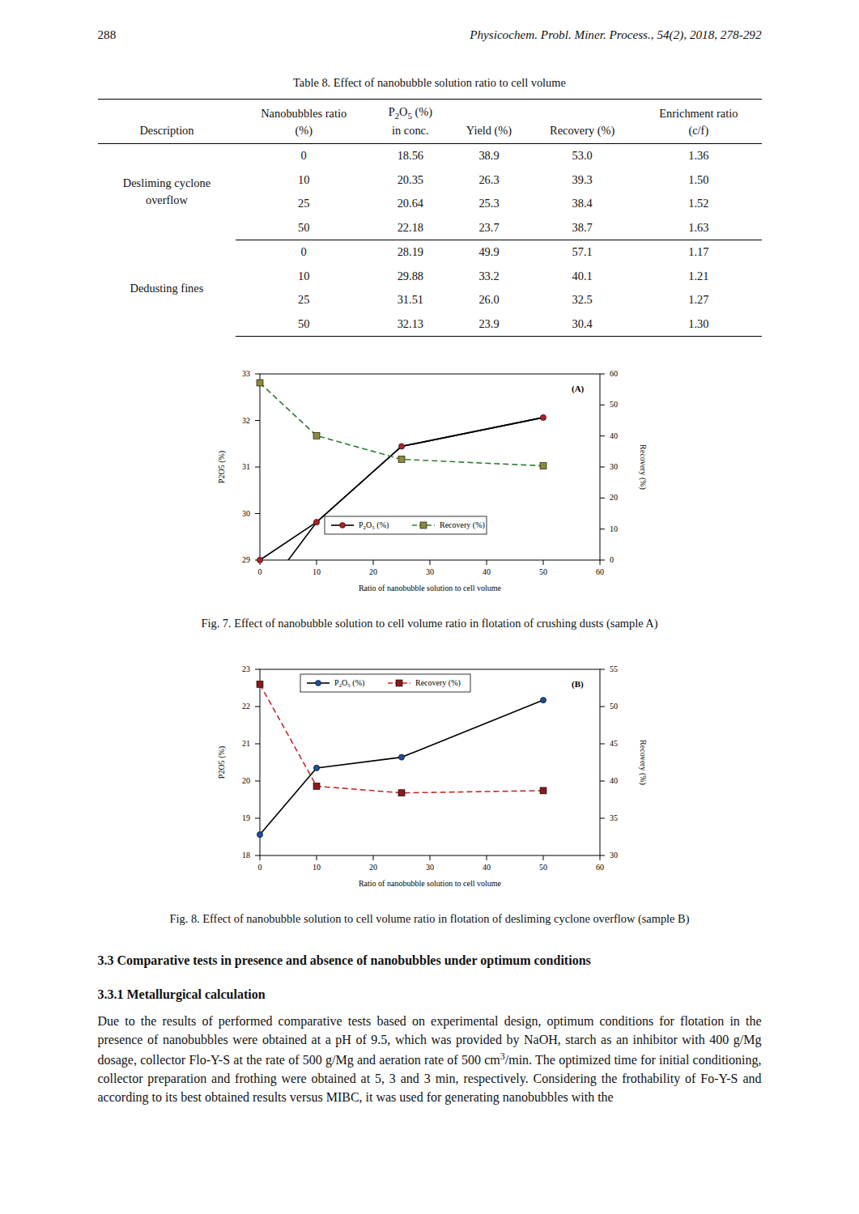288 Physicochem. Probl. Miner. Process., 54(2), 2018, 278-292
Table 8. Effect of nanobubble solution ratio to cell volume
| Description | Nanobubbles ratio (%) | P 2 O 5 (%) in conc. | Yield (%) | Recovery (%) | Enrichment ratio (c/f) |
| --- | --- | --- | --- | --- | --- |
| Desliming cyclone overflow | 0 | 18.56 | 38.9 | 53.0 | 1.36 |
| 10 | 20.35 | 26.3 | 39.3 | 1.50 |
| 25 | 20.64 | 25.3 | 38.4 | 1.52 |
| 50 | 22.18 | 23.7 | 38.7 | 1.63 |
| Dedusting fines | 0 | 28.19 | 49.9 | 57.1 | 1.17 |
| 10 | 29.88 | 33.2 | 40.1 | 1.21 |
| 25 | 31.51 | 26.0 | 32.5 | 1.27 |
| 50 | 32.13 | 23.9 | 30.4 | 1.30 |
29 30 31 32 33 P2O5 (%) 0 10 20 30 40 50 60 Recovery (%) 0 10 20 30 40 50 60 Ratio of nanobubble solution to cell volume (A) P2O5 (%) Recovery (%)
Fig. 7. Effect of nanobubble solution to cell volume ratio in flotation of crushing dusts (sample A)
18 19 20 21 22 23 P2O5 (%) 30 35 40 45 50 55 Recovery (%) 0 10 20 30 40 50 60 Ratio of nanobubble solution to cell volume (B) P2O5 (%) Recovery (%)
Fig. 8. Effect of nanobubble solution to cell volume ratio in flotation of desliming cyclone overflow (sample B)
3.3 Comparative tests in presence and absence of nanobubbles under optimum conditions
3.3.1 Metallurgical calculation
Due to the results of performed comparative tests based on experimental design, optimum conditions for flotation in the presence of nanobubbles were obtained at a pH of 9.5, which was provided by NaOH, starch as an inhibitor with 400 g/Mg dosage, collector Flo-Y-S at the rate of 500 g/Mg and aeration rate of 500 cm3/min. The optimized time for initial conditioning, collector preparation and frothing were obtained at 5, 3 and 3 min, respectively. Considering the frothability of Fo-Y-S and according to its best obtained results versus MIBC, it was used for generating nanobubbles with the